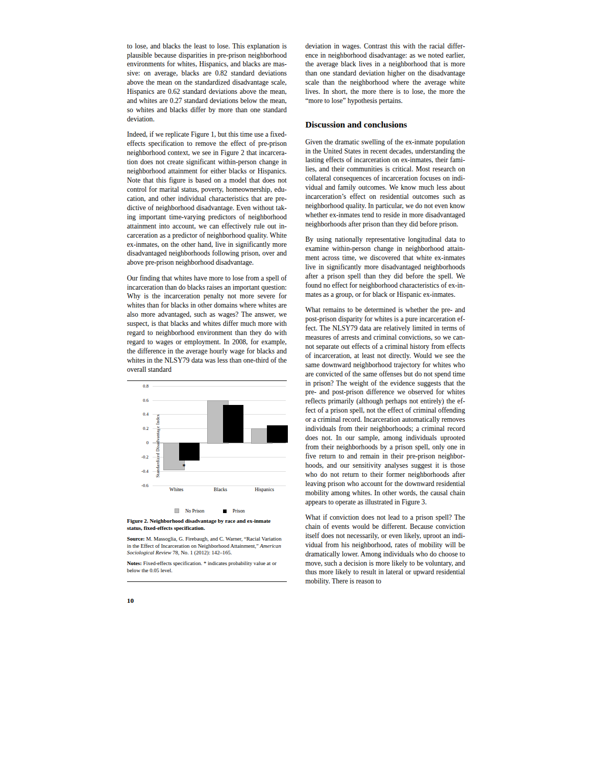to lose, and blacks the least to lose. This explanation is plausible because disparities in pre-prison neighborhood environments for whites, Hispanics, and blacks are massive: on average, blacks are 0.82 standard deviations above the mean on the standardized disadvantage scale, Hispanics are 0.62 standard deviations above the mean, and whites are 0.27 standard deviations below the mean, so whites and blacks differ by more than one standard deviation.
Indeed, if we replicate Figure 1, but this time use a fixed-effects specification to remove the effect of pre-prison neighborhood context, we see in Figure 2 that incarceration does not create significant within-person change in neighborhood attainment for either blacks or Hispanics. Note that this figure is based on a model that does not control for marital status, poverty, homeownership, education, and other individual characteristics that are predictive of neighborhood disadvantage. Even without taking important time-varying predictors of neighborhood attainment into account, we can effectively rule out incarceration as a predictor of neighborhood quality. White ex-inmates, on the other hand, live in significantly more disadvantaged neighborhoods following prison, over and above pre-prison neighborhood disadvantage.
Our finding that whites have more to lose from a spell of incarceration than do blacks raises an important question: Why is the incarceration penalty not more severe for whites than for blacks in other domains where whites are also more advantaged, such as wages? The answer, we suspect, is that blacks and whites differ much more with regard to neighborhood environment than they do with regard to wages or employment. In 2008, for example, the difference in the average hourly wage for blacks and whites in the NLSY79 data was less than one-third of the overall standard
Standardized Disadvantage Index
0.8
0.6
0.4
0.2
0
-0.2
-0.4
-0.6
*
Whites
Blacks
Hispanics
No Prison Prison
Figure 2. Neighborhood disadvantage by race and ex-inmate status, fixed-effects specification.
Source: M. Massoglia, G. Firebaugh, and C. Warner, “Racial Variation in the Effect of Incarceration on Neighborhood Attainment,” American Sociological Review 78, No. 1 (2012): 142–165.
Notes: Fixed-effects specification. * indicates probability value at or below the 0.05 level.
deviation in wages. Contrast this with the racial difference in neighborhood disadvantage: as we noted earlier, the average black lives in a neighborhood that is more than one standard deviation higher on the disadvantage scale than the neighborhood where the average white lives. In short, the more there is to lose, the more the “more to lose” hypothesis pertains.
Discussion and conclusions
Given the dramatic swelling of the ex-inmate population in the United States in recent decades, understanding the lasting effects of incarceration on ex-inmates, their families, and their communities is critical. Most research on collateral consequences of incarceration focuses on individual and family outcomes. We know much less about incarceration’s effect on residential outcomes such as neighborhood quality. In particular, we do not even know whether ex-inmates tend to reside in more disadvantaged neighborhoods after prison than they did before prison.
By using nationally representative longitudinal data to examine within-person change in neighborhood attainment across time, we discovered that white ex-inmates live in significantly more disadvantaged neighborhoods after a prison spell than they did before the spell. We found no effect for neighborhood characteristics of ex-inmates as a group, or for black or Hispanic ex-inmates.
What remains to be determined is whether the pre- and post-prison disparity for whites is a pure incarceration effect. The NLSY79 data are relatively limited in terms of measures of arrests and criminal convictions, so we cannot separate out effects of a criminal history from effects of incarceration, at least not directly. Would we see the same downward neighborhood trajectory for whites who are convicted of the same offenses but do not spend time in prison? The weight of the evidence suggests that the pre- and post-prison difference we observed for whites reflects primarily (although perhaps not entirely) the effect of a prison spell, not the effect of criminal offending or a criminal record. Incarceration automatically removes individuals from their neighborhoods; a criminal record does not. In our sample, among individuals uprooted from their neighborhoods by a prison spell, only one in five return to and remain in their pre-prison neighborhoods, and our sensitivity analyses suggest it is those who do not return to their former neighborhoods after leaving prison who account for the downward residential mobility among whites. In other words, the causal chain appears to operate as illustrated in Figure 3.
What if conviction does not lead to a prison spell? The chain of events would be different. Because conviction itself does not necessarily, or even likely, uproot an individual from his neighborhood, rates of mobility will be dramatically lower. Among individuals who do choose to move, such a decision is more likely to be voluntary, and thus more likely to result in lateral or upward residential mobility. There is reason to
10